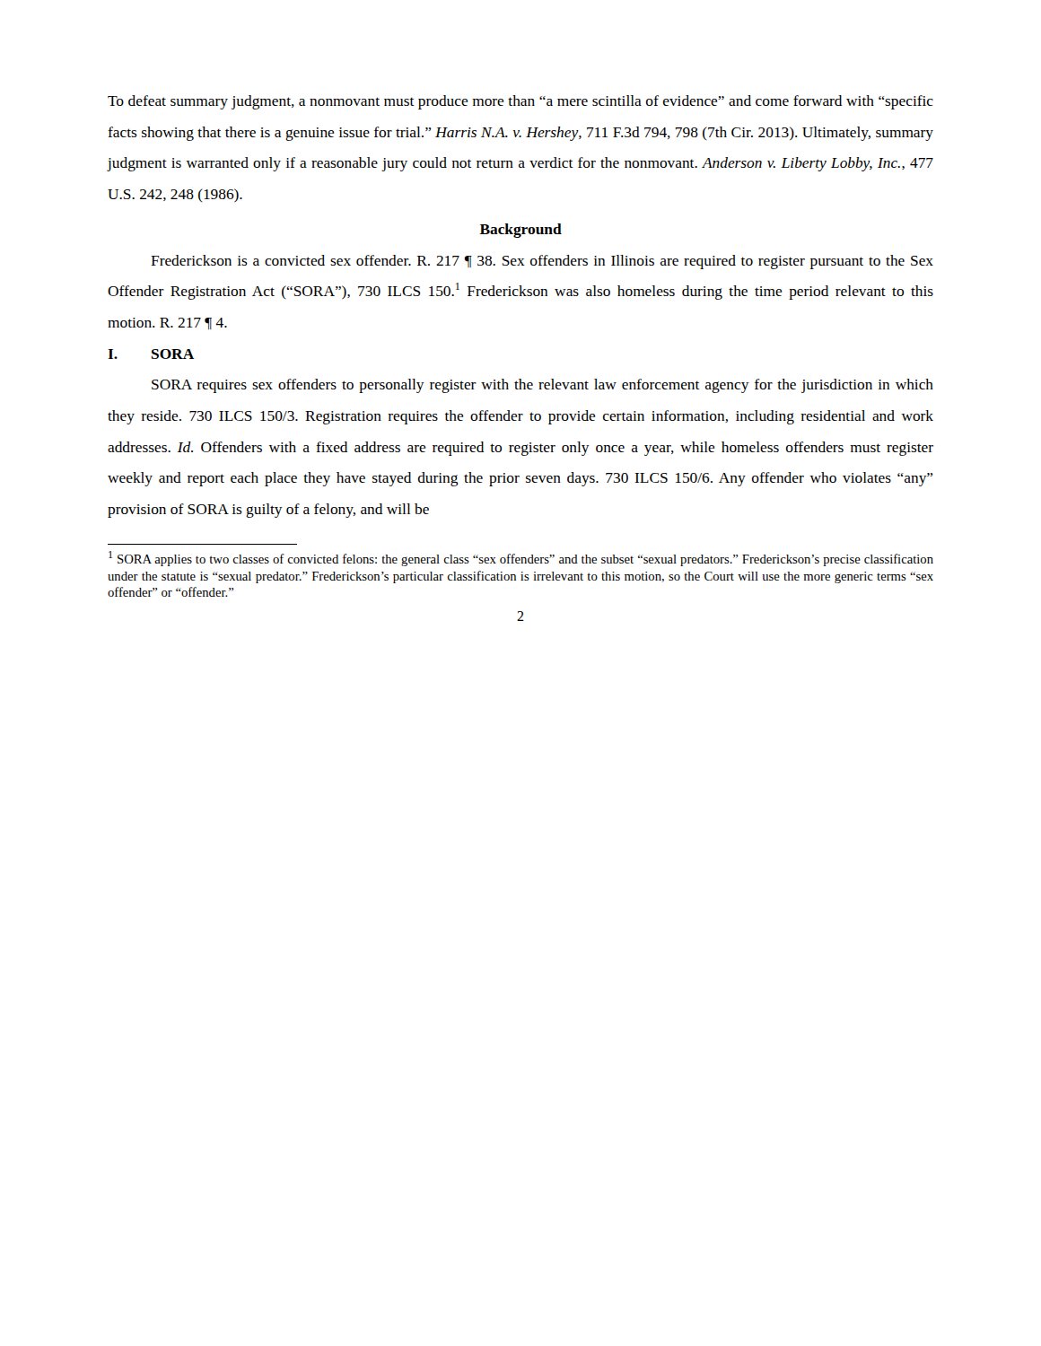To defeat summary judgment, a nonmovant must produce more than “a mere scintilla of evidence” and come forward with “specific facts showing that there is a genuine issue for trial.” Harris N.A. v. Hershey, 711 F.3d 794, 798 (7th Cir. 2013). Ultimately, summary judgment is warranted only if a reasonable jury could not return a verdict for the nonmovant. Anderson v. Liberty Lobby, Inc., 477 U.S. 242, 248 (1986).
Background
Frederickson is a convicted sex offender. R. 217 ¶ 38. Sex offenders in Illinois are required to register pursuant to the Sex Offender Registration Act (“SORA”), 730 ILCS 150.1 Frederickson was also homeless during the time period relevant to this motion. R. 217 ¶ 4.
I. SORA
SORA requires sex offenders to personally register with the relevant law enforcement agency for the jurisdiction in which they reside. 730 ILCS 150/3. Registration requires the offender to provide certain information, including residential and work addresses. Id. Offenders with a fixed address are required to register only once a year, while homeless offenders must register weekly and report each place they have stayed during the prior seven days. 730 ILCS 150/6. Any offender who violates “any” provision of SORA is guilty of a felony, and will be
1 SORA applies to two classes of convicted felons: the general class “sex offenders” and the subset “sexual predators.” Frederickson’s precise classification under the statute is “sexual predator.” Frederickson’s particular classification is irrelevant to this motion, so the Court will use the more generic terms “sex offender” or “offender.”
2